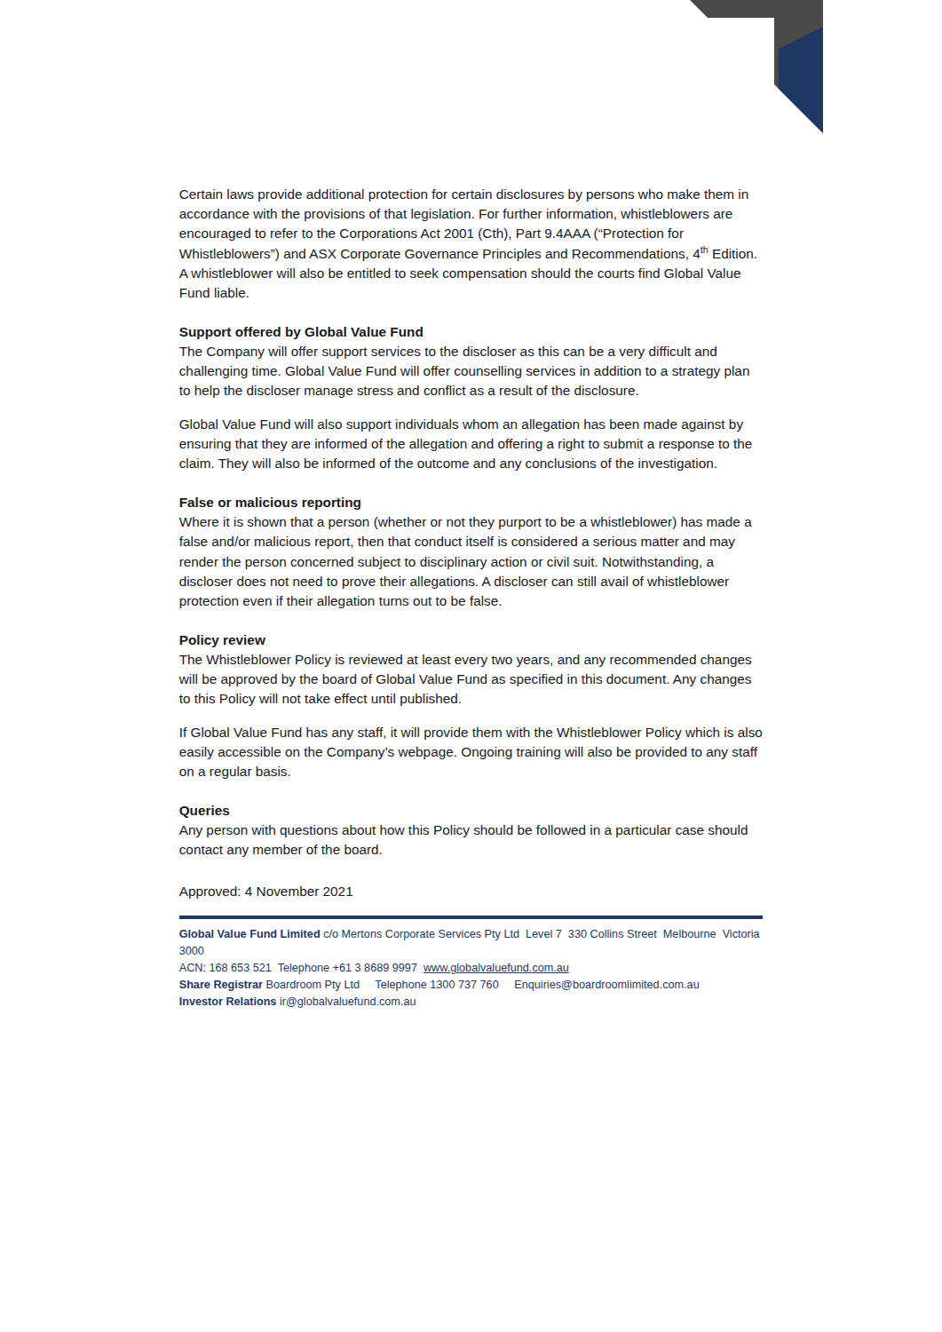Certain laws provide additional protection for certain disclosures by persons who make them in accordance with the provisions of that legislation. For further information, whistleblowers are encouraged to refer to the Corporations Act 2001 (Cth), Part 9.4AAA (“Protection for Whistleblowers”) and ASX Corporate Governance Principles and Recommendations, 4th Edition. A whistleblower will also be entitled to seek compensation should the courts find Global Value Fund liable.
Support offered by Global Value Fund
The Company will offer support services to the discloser as this can be a very difficult and challenging time. Global Value Fund will offer counselling services in addition to a strategy plan to help the discloser manage stress and conflict as a result of the disclosure.
Global Value Fund will also support individuals whom an allegation has been made against by ensuring that they are informed of the allegation and offering a right to submit a response to the claim. They will also be informed of the outcome and any conclusions of the investigation.
False or malicious reporting
Where it is shown that a person (whether or not they purport to be a whistleblower) has made a false and/or malicious report, then that conduct itself is considered a serious matter and may render the person concerned subject to disciplinary action or civil suit. Notwithstanding, a discloser does not need to prove their allegations. A discloser can still avail of whistleblower protection even if their allegation turns out to be false.
Policy review
The Whistleblower Policy is reviewed at least every two years, and any recommended changes will be approved by the board of Global Value Fund as specified in this document. Any changes to this Policy will not take effect until published.
If Global Value Fund has any staff, it will provide them with the Whistleblower Policy which is also easily accessible on the Company’s webpage. Ongoing training will also be provided to any staff on a regular basis.
Queries
Any person with questions about how this Policy should be followed in a particular case should contact any member of the board.
Approved: 4 November 2021
Global Value Fund Limited c/o Mertons Corporate Services Pty Ltd Level 7 330 Collins Street Melbourne Victoria 3000
ACN: 168 653 521 Telephone +61 3 8689 9997 www.globalvaluefund.com.au
Share Registrar Boardroom Pty Ltd Telephone 1300 737 760 Enquiries@boardroomlimited.com.au
Investor Relations ir@globalvaluefund.com.au